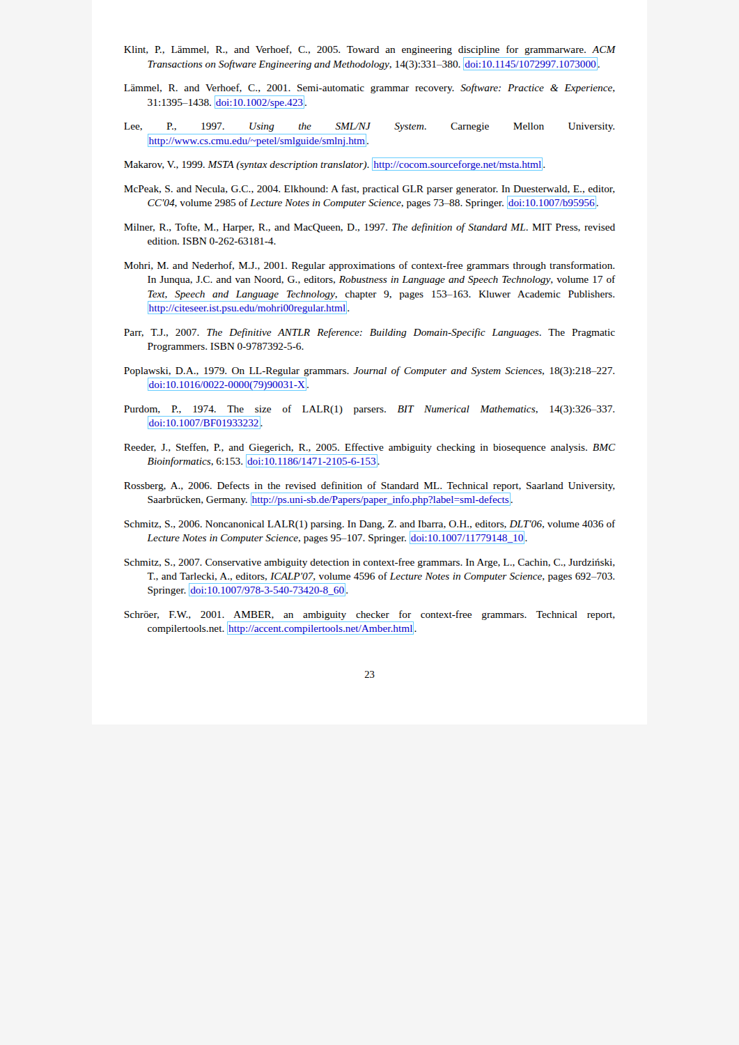Klint, P., Lämmel, R., and Verhoef, C., 2005. Toward an engineering discipline for grammarware. ACM Transactions on Software Engineering and Methodology, 14(3):331–380. doi:10.1145/1072997.1073000.
Lämmel, R. and Verhoef, C., 2001. Semi-automatic grammar recovery. Software: Practice & Experience, 31:1395–1438. doi:10.1002/spe.423.
Lee, P., 1997. Using the SML/NJ System. Carnegie Mellon University. http://www.cs.cmu.edu/~petel/smlguide/smlnj.htm.
Makarov, V., 1999. MSTA (syntax description translator). http://cocom.sourceforge.net/msta.html.
McPeak, S. and Necula, G.C., 2004. Elkhound: A fast, practical GLR parser generator. In Duesterwald, E., editor, CC'04, volume 2985 of Lecture Notes in Computer Science, pages 73–88. Springer. doi:10.1007/b95956.
Milner, R., Tofte, M., Harper, R., and MacQueen, D., 1997. The definition of Standard ML. MIT Press, revised edition. ISBN 0-262-63181-4.
Mohri, M. and Nederhof, M.J., 2001. Regular approximations of context-free grammars through transformation. In Junqua, J.C. and van Noord, G., editors, Robustness in Language and Speech Technology, volume 17 of Text, Speech and Language Technology, chapter 9, pages 153–163. Kluwer Academic Publishers. http://citeseer.ist.psu.edu/mohri00regular.html.
Parr, T.J., 2007. The Definitive ANTLR Reference: Building Domain-Specific Languages. The Pragmatic Programmers. ISBN 0-9787392-5-6.
Poplawski, D.A., 1979. On LL-Regular grammars. Journal of Computer and System Sciences, 18(3):218–227. doi:10.1016/0022-0000(79)90031-X.
Purdom, P., 1974. The size of LALR(1) parsers. BIT Numerical Mathematics, 14(3):326–337. doi:10.1007/BF01933232.
Reeder, J., Steffen, P., and Giegerich, R., 2005. Effective ambiguity checking in biosequence analysis. BMC Bioinformatics, 6:153. doi:10.1186/1471-2105-6-153.
Rossberg, A., 2006. Defects in the revised definition of Standard ML. Technical report, Saarland University, Saarbrücken, Germany. http://ps.uni-sb.de/Papers/paper_info.php?label=sml-defects.
Schmitz, S., 2006. Noncanonical LALR(1) parsing. In Dang, Z. and Ibarra, O.H., editors, DLT'06, volume 4036 of Lecture Notes in Computer Science, pages 95–107. Springer. doi:10.1007/11779148_10.
Schmitz, S., 2007. Conservative ambiguity detection in context-free grammars. In Arge, L., Cachin, C., Jurdziński, T., and Tarlecki, A., editors, ICALP'07, volume 4596 of Lecture Notes in Computer Science, pages 692–703. Springer. doi:10.1007/978-3-540-73420-8_60.
Schröer, F.W., 2001. AMBER, an ambiguity checker for context-free grammars. Technical report, compilertools.net. http://accent.compilertools.net/Amber.html.
23